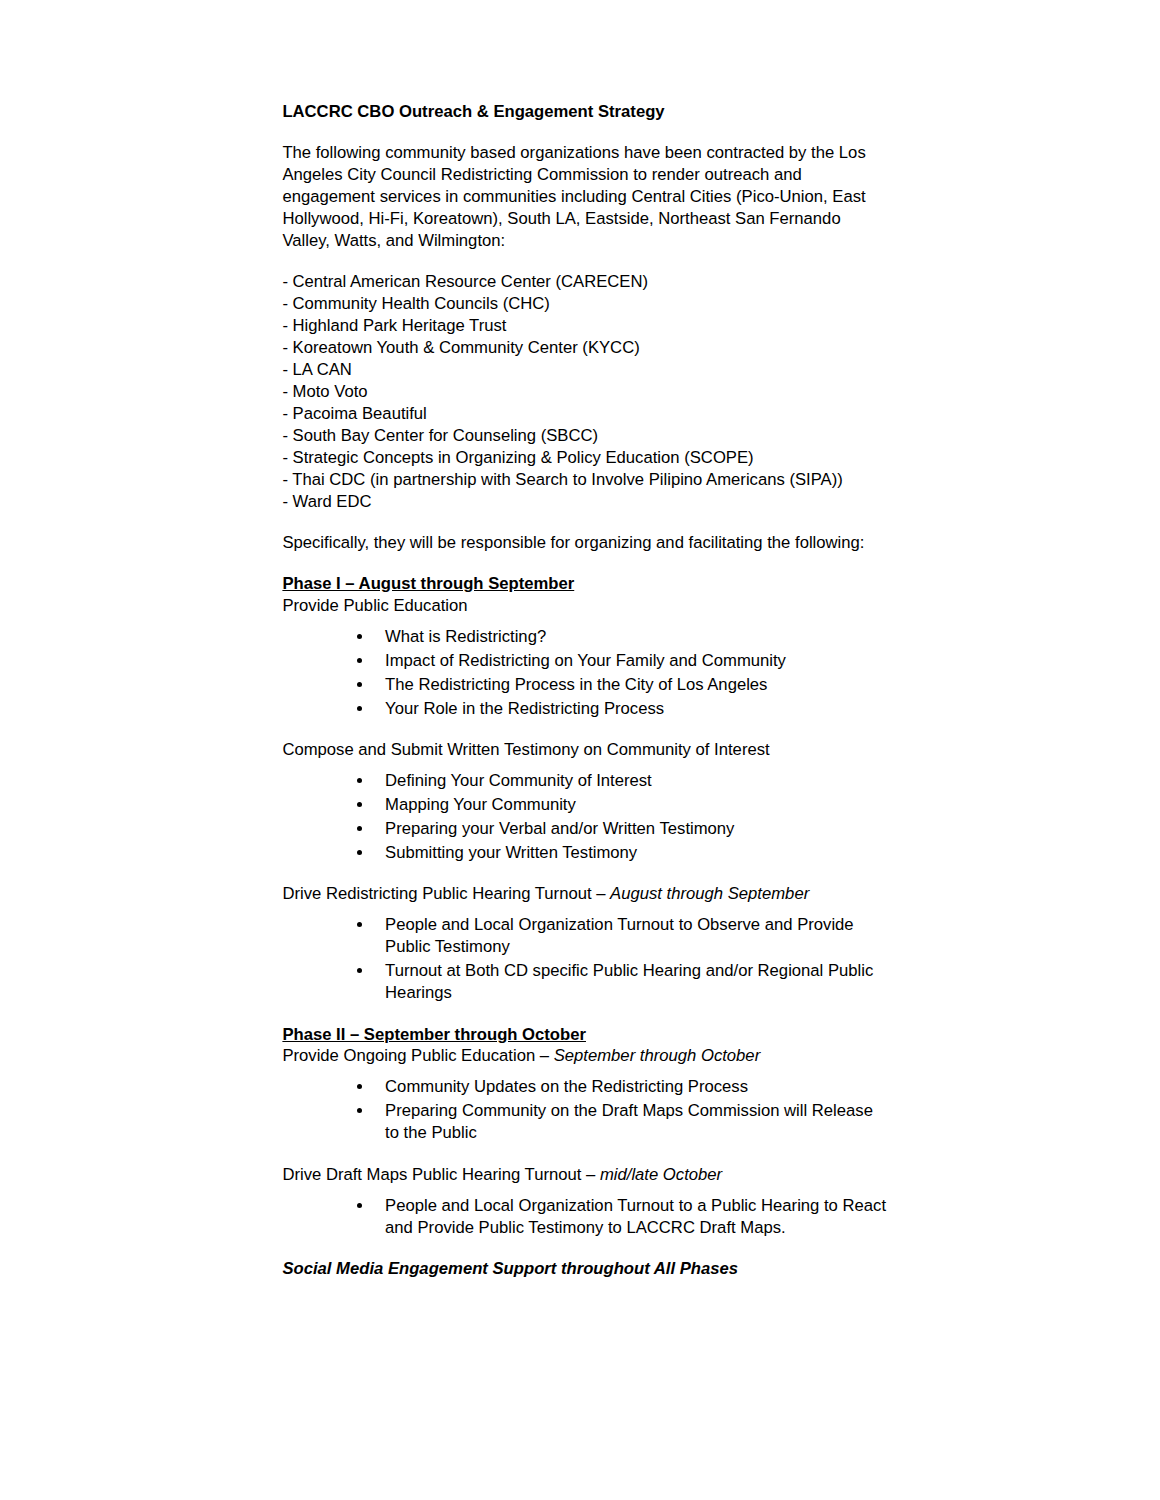LACCRC CBO Outreach & Engagement Strategy
The following community based organizations have been contracted by the Los Angeles City Council Redistricting Commission to render outreach and engagement services in communities including Central Cities (Pico-Union, East Hollywood, Hi-Fi, Koreatown), South LA, Eastside, Northeast San Fernando Valley, Watts, and Wilmington:
- Central American Resource Center (CARECEN)
- Community Health Councils (CHC)
- Highland Park Heritage Trust
- Koreatown Youth & Community Center (KYCC)
- LA CAN
- Moto Voto
- Pacoima Beautiful
- South Bay Center for Counseling (SBCC)
- Strategic Concepts in Organizing & Policy Education (SCOPE)
- Thai CDC (in partnership with Search to Involve Pilipino Americans (SIPA))
- Ward EDC
Specifically, they will be responsible for organizing and facilitating the following:
Phase I – August through September
Provide Public Education
What is Redistricting?
Impact of Redistricting on Your Family and Community
The Redistricting Process in the City of Los Angeles
Your Role in the Redistricting Process
Compose and Submit Written Testimony on Community of Interest
Defining Your Community of Interest
Mapping Your Community
Preparing your Verbal and/or Written Testimony
Submitting your Written Testimony
Drive Redistricting Public Hearing Turnout – August through September
People and Local Organization Turnout to Observe and Provide Public Testimony
Turnout at Both CD specific Public Hearing and/or Regional Public Hearings
Phase II – September through October
Provide Ongoing Public Education – September through October
Community Updates on the Redistricting Process
Preparing Community on the Draft Maps Commission will Release to the Public
Drive Draft Maps Public Hearing Turnout – mid/late October
People and Local Organization Turnout to a Public Hearing to React and Provide Public Testimony to LACCRC Draft Maps.
Social Media Engagement Support throughout All Phases